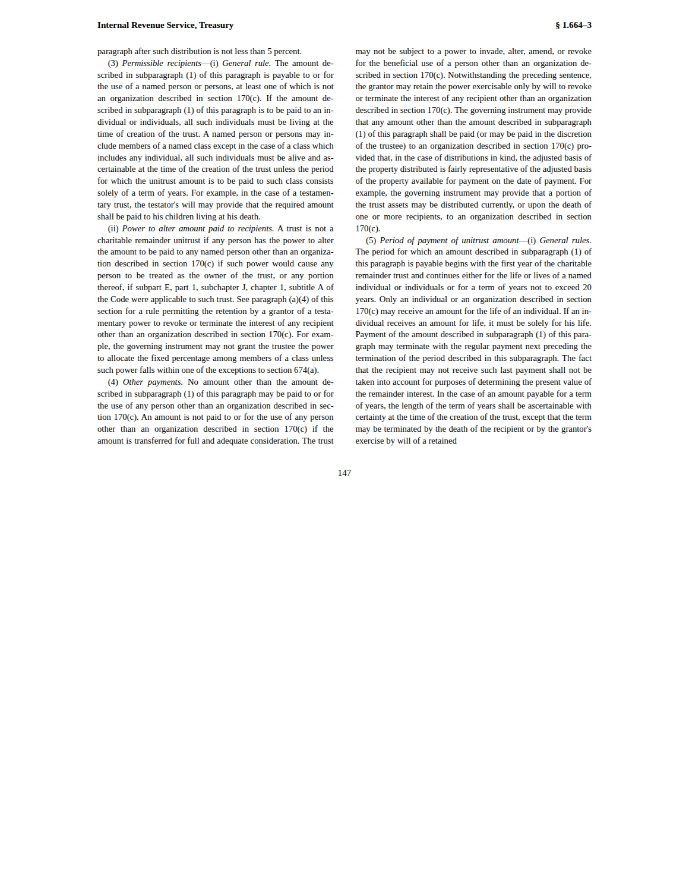Internal Revenue Service, Treasury § 1.664–3
paragraph after such distribution is not less than 5 percent.
(3) Permissible recipients—(i) General rule. The amount described in subparagraph (1) of this paragraph is payable to or for the use of a named person or persons, at least one of which is not an organization described in section 170(c). If the amount described in subparagraph (1) of this paragraph is to be paid to an individual or individuals, all such individuals must be living at the time of creation of the trust. A named person or persons may include members of a named class except in the case of a class which includes any individual, all such individuals must be alive and ascertainable at the time of the creation of the trust unless the period for which the unitrust amount is to be paid to such class consists solely of a term of years. For example, in the case of a testamentary trust, the testator's will may provide that the required amount shall be paid to his children living at his death.
(ii) Power to alter amount paid to recipients. A trust is not a charitable remainder unitrust if any person has the power to alter the amount to be paid to any named person other than an organization described in section 170(c) if such power would cause any person to be treated as the owner of the trust, or any portion thereof, if subpart E, part 1, subchapter J, chapter 1, subtitle A of the Code were applicable to such trust. See paragraph (a)(4) of this section for a rule permitting the retention by a grantor of a testamentary power to revoke or terminate the interest of any recipient other than an organization described in section 170(c). For example, the governing instrument may not grant the trustee the power to allocate the fixed percentage among members of a class unless such power falls within one of the exceptions to section 674(a).
(4) Other payments. No amount other than the amount described in subparagraph (1) of this paragraph may be paid to or for the use of any person other than an organization described in section 170(c). An amount is not paid to or for the use of any person other than an organization described in section 170(c) if the amount is transferred for full and adequate consideration. The trust may not be subject to a power to invade, alter, amend, or revoke for the beneficial use of a person other than an organization described in section 170(c). Notwithstanding the preceding sentence, the grantor may retain the power exercisable only by will to revoke or terminate the interest of any recipient other than an organization described in section 170(c). The governing instrument may provide that any amount other than the amount described in subparagraph (1) of this paragraph shall be paid (or may be paid in the discretion of the trustee) to an organization described in section 170(c) provided that, in the case of distributions in kind, the adjusted basis of the property distributed is fairly representative of the adjusted basis of the property available for payment on the date of payment. For example, the governing instrument may provide that a portion of the trust assets may be distributed currently, or upon the death of one or more recipients, to an organization described in section 170(c).
(5) Period of payment of unitrust amount—(i) General rules. The period for which an amount described in subparagraph (1) of this paragraph is payable begins with the first year of the charitable remainder trust and continues either for the life or lives of a named individual or individuals or for a term of years not to exceed 20 years. Only an individual or an organization described in section 170(c) may receive an amount for the life of an individual. If an individual receives an amount for life, it must be solely for his life. Payment of the amount described in subparagraph (1) of this paragraph may terminate with the regular payment next preceding the termination of the period described in this subparagraph. The fact that the recipient may not receive such last payment shall not be taken into account for purposes of determining the present value of the remainder interest. In the case of an amount payable for a term of years, the length of the term of years shall be ascertainable with certainty at the time of the creation of the trust, except that the term may be terminated by the death of the recipient or by the grantor's exercise by will of a retained
147